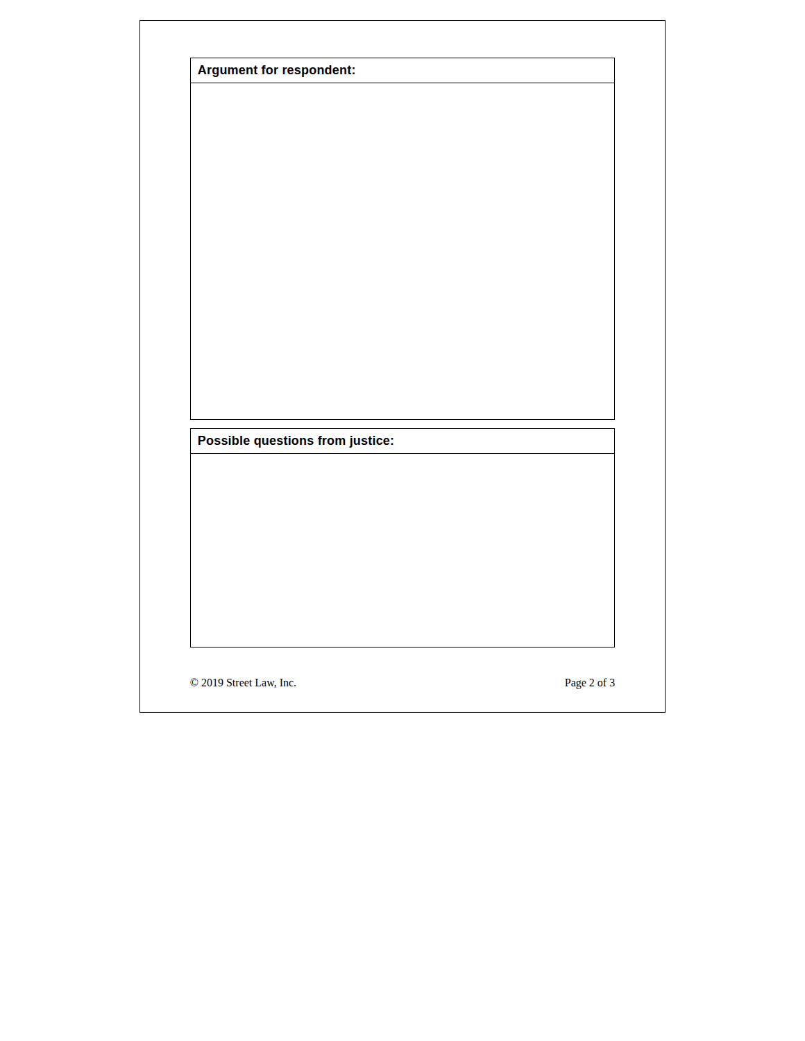Argument for respondent:
Possible questions from justice:
© 2019 Street Law, Inc.
Page 2 of 3